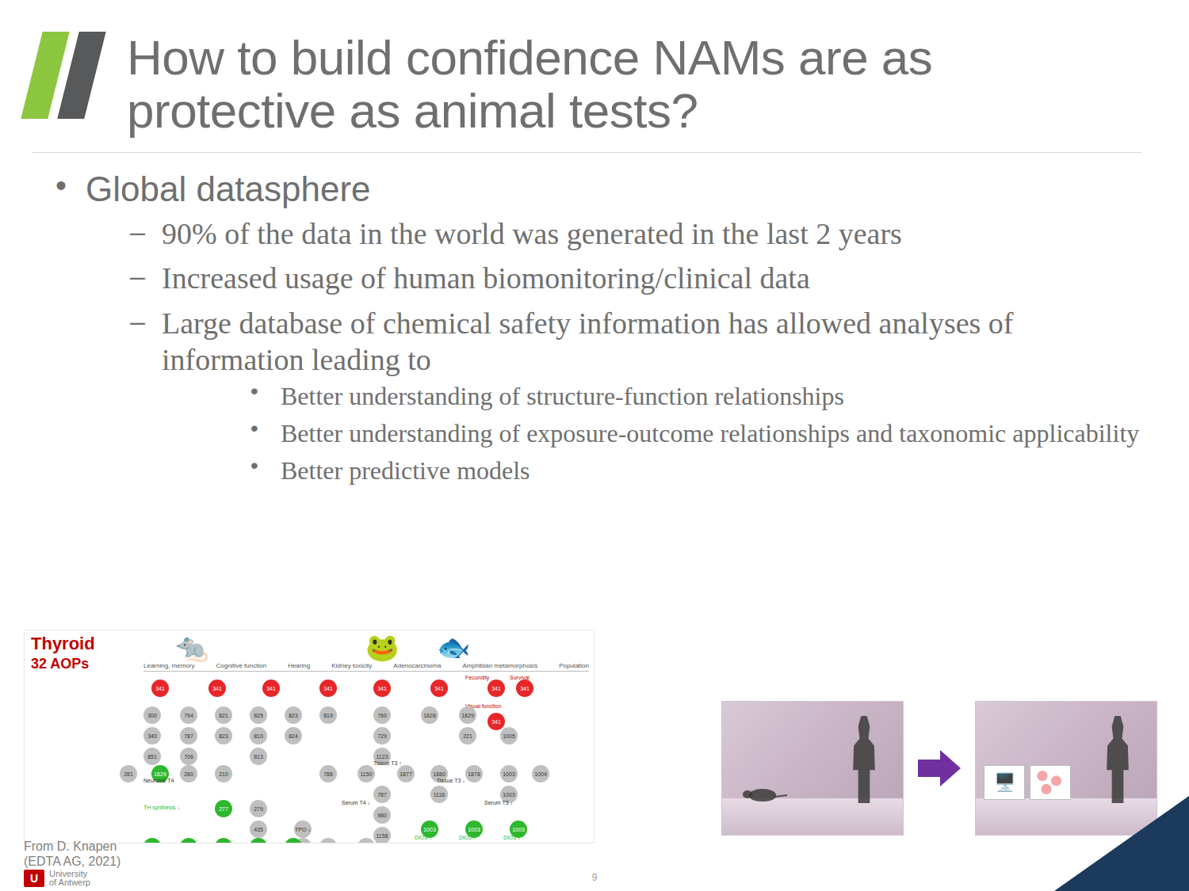How to build confidence NAMs are as protective as animal tests?
Global datasphere
90% of the data in the world was generated in the last 2 years
Increased usage of human biomonitoring/clinical data
Large database of chemical safety information has allowed analyses of information leading to
Better understanding of structure-function relationships
Better understanding of exposure-outcome relationships and taxonomic applicability
Better predictive models
Thyroid
32 AOPs
🐀
🐸
🐟
Learning, memory Cognitive function Hearing Kidney toxicity Adenocarcinoma Amphibian metamorphosis Population
341
341
341
341
341
341
341
341
Fecundity
Survival
Visual function
341
300
340
794
821
825
823
819
760
1828
1829
787
823
810
824
729
221
1005
851
706
813
1123
281
1829
280
210
786
1150
1877
1880
1878
1003
1004
Neuronal T4
Tissue T3 ↑
Tissue T3 ↓
787
1116
1003
Serum T4 ↓
Serum T3 ↓
277
279
980
TH synthesis ↓
435
TPO ↓
1158
1003
1003
1003
DIO3 ↓
DIO2 ↓
DIO1 ↓
295
1158
1159
1159
425
1163
1163
159
856
DUOX ↓
Pendrin ↓
NIS ↓
IYD ↓
PXR+
HNR+
1830
1831
1830
1831
TBC
TTR
From D. Knapen
(EDTA AG, 2021)
U
University
of Antwerp
9
🖥️